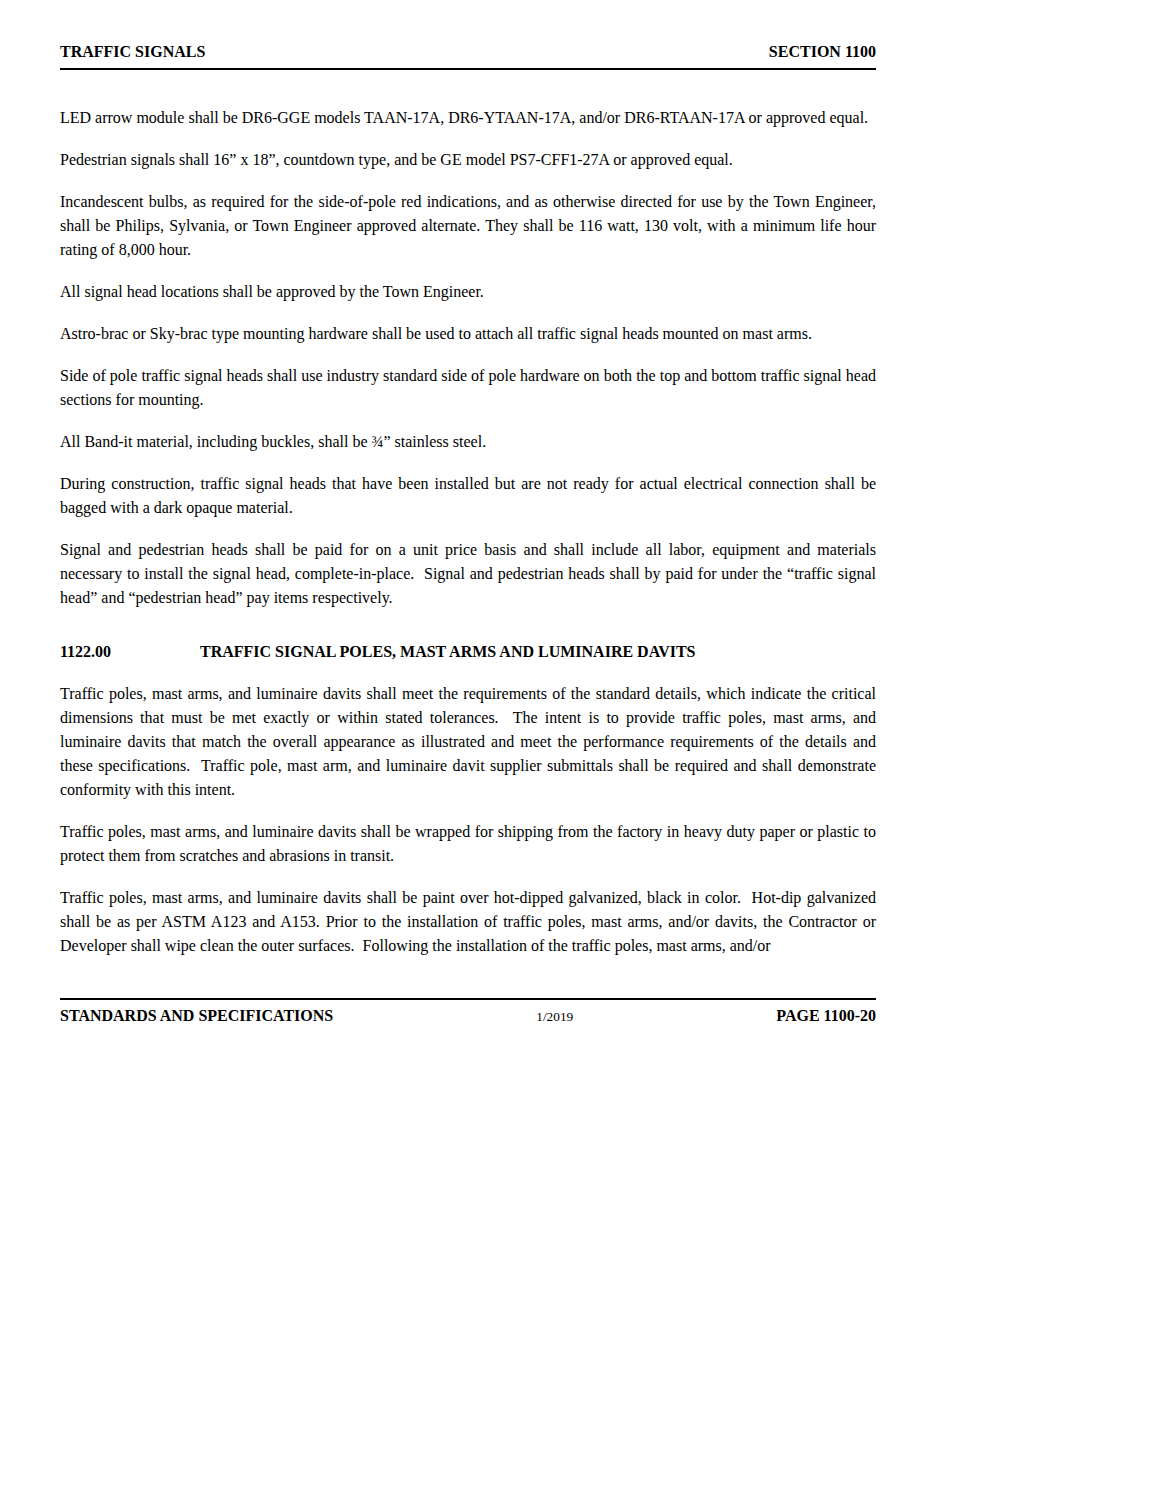TRAFFIC SIGNALS SECTION 1100
LED arrow module shall be DR6-GGE models TAAN-17A, DR6-YTAAN-17A, and/or DR6-RTAAN-17A or approved equal.
Pedestrian signals shall 16” x 18”, countdown type, and be GE model PS7-CFF1-27A or approved equal.
Incandescent bulbs, as required for the side-of-pole red indications, and as otherwise directed for use by the Town Engineer, shall be Philips, Sylvania, or Town Engineer approved alternate. They shall be 116 watt, 130 volt, with a minimum life hour rating of 8,000 hour.
All signal head locations shall be approved by the Town Engineer.
Astro-brac or Sky-brac type mounting hardware shall be used to attach all traffic signal heads mounted on mast arms.
Side of pole traffic signal heads shall use industry standard side of pole hardware on both the top and bottom traffic signal head sections for mounting.
All Band-it material, including buckles, shall be ¾” stainless steel.
During construction, traffic signal heads that have been installed but are not ready for actual electrical connection shall be bagged with a dark opaque material.
Signal and pedestrian heads shall be paid for on a unit price basis and shall include all labor, equipment and materials necessary to install the signal head, complete-in-place. Signal and pedestrian heads shall by paid for under the “traffic signal head” and “pedestrian head” pay items respectively.
1122.00 TRAFFIC SIGNAL POLES, MAST ARMS AND LUMINAIRE DAVITS
Traffic poles, mast arms, and luminaire davits shall meet the requirements of the standard details, which indicate the critical dimensions that must be met exactly or within stated tolerances. The intent is to provide traffic poles, mast arms, and luminaire davits that match the overall appearance as illustrated and meet the performance requirements of the details and these specifications. Traffic pole, mast arm, and luminaire davit supplier submittals shall be required and shall demonstrate conformity with this intent.
Traffic poles, mast arms, and luminaire davits shall be wrapped for shipping from the factory in heavy duty paper or plastic to protect them from scratches and abrasions in transit.
Traffic poles, mast arms, and luminaire davits shall be paint over hot-dipped galvanized, black in color. Hot-dip galvanized shall be as per ASTM A123 and A153. Prior to the installation of traffic poles, mast arms, and/or davits, the Contractor or Developer shall wipe clean the outer surfaces. Following the installation of the traffic poles, mast arms, and/or
STANDARDS AND SPECIFICATIONS 1/2019 PAGE 1100-20